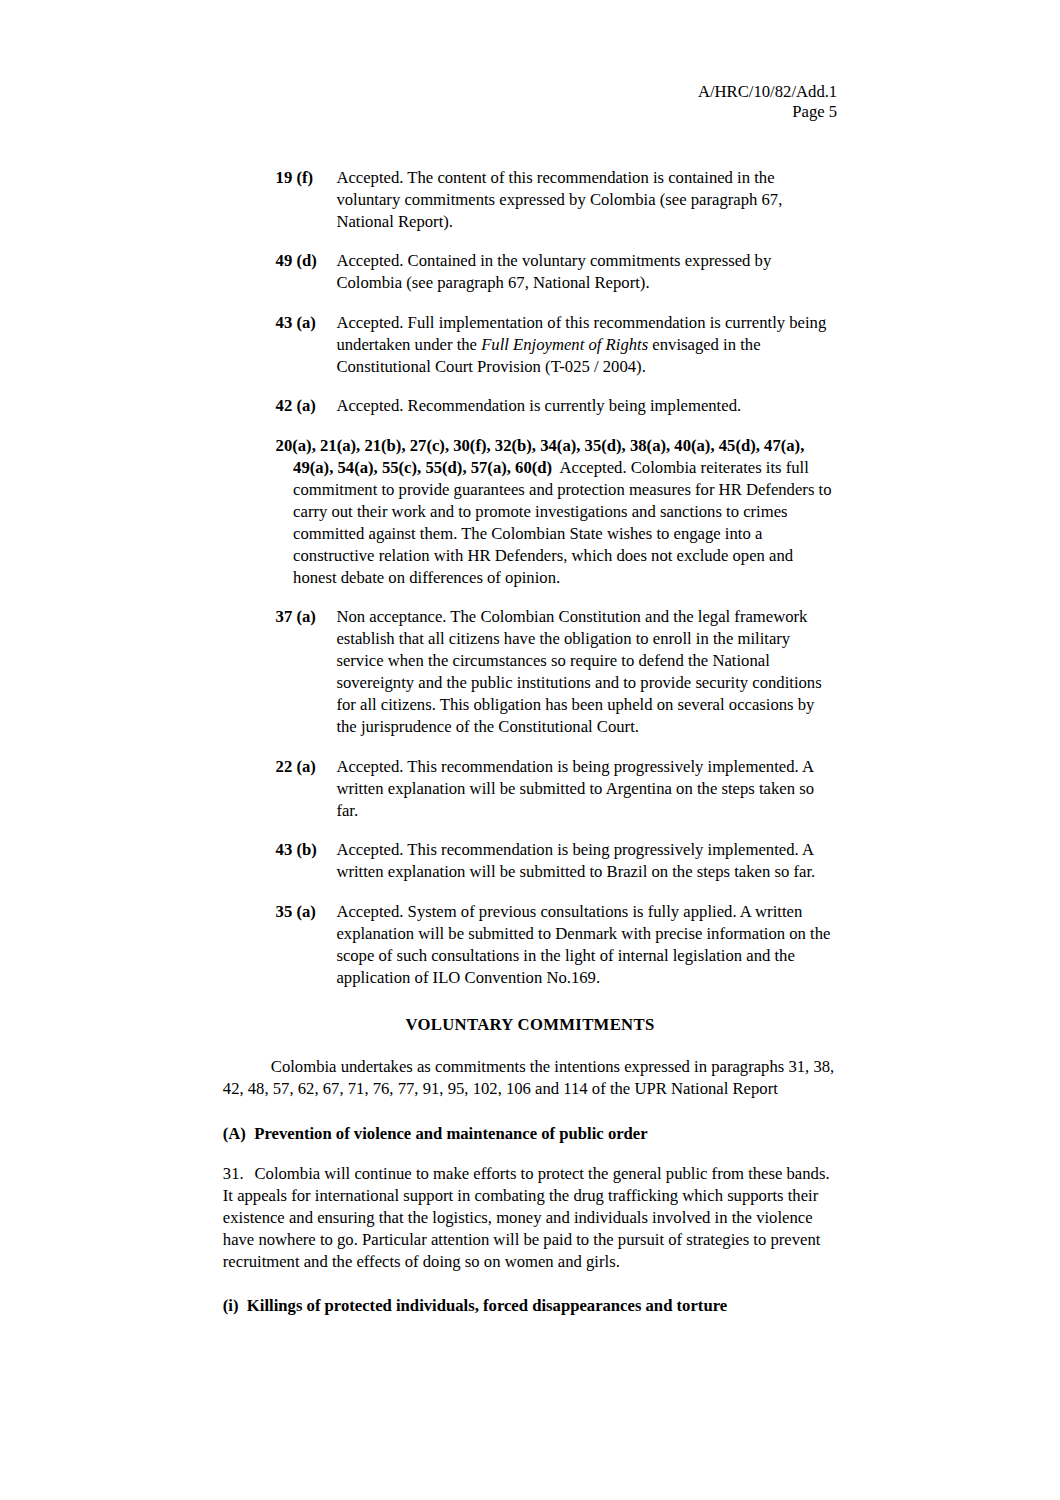A/HRC/10/82/Add.1 Page 5
19 (f)
Accepted. The content of this recommendation is contained in the voluntary commitments expressed by Colombia (see paragraph 67, National Report).
49 (d)
Accepted. Contained in the voluntary commitments expressed by Colombia (see paragraph 67, National Report).
43 (a)
Accepted. Full implementation of this recommendation is currently being undertaken under the Full Enjoyment of Rights envisaged in the Constitutional Court Provision (T-025 / 2004).
42 (a)
Accepted. Recommendation is currently being implemented.
20(a), 21(a), 21(b), 27(c), 30(f), 32(b), 34(a), 35(d), 38(a), 40(a), 45(d), 47(a), 49(a), 54(a), 55(c), 55(d), 57(a), 60(d) Accepted. Colombia reiterates its full commitment to provide guarantees and protection measures for HR Defenders to carry out their work and to promote investigations and sanctions to crimes committed against them. The Colombian State wishes to engage into a constructive relation with HR Defenders, which does not exclude open and honest debate on differences of opinion.
37 (a)
Non acceptance. The Colombian Constitution and the legal framework establish that all citizens have the obligation to enroll in the military service when the circumstances so require to defend the National sovereignty and the public institutions and to provide security conditions for all citizens. This obligation has been upheld on several occasions by the jurisprudence of the Constitutional Court.
22 (a)
Accepted. This recommendation is being progressively implemented. A written explanation will be submitted to Argentina on the steps taken so far.
43 (b)
Accepted. This recommendation is being progressively implemented. A written explanation will be submitted to Brazil on the steps taken so far.
35 (a)
Accepted. System of previous consultations is fully applied. A written explanation will be submitted to Denmark with precise information on the scope of such consultations in the light of internal legislation and the application of ILO Convention No.169.
VOLUNTARY COMMITMENTS
Colombia undertakes as commitments the intentions expressed in paragraphs 31, 38, 42, 48, 57, 62, 67, 71, 76, 77, 91, 95, 102, 106 and 114 of the UPR National Report
(A) Prevention of violence and maintenance of public order
31. Colombia will continue to make efforts to protect the general public from these bands. It appeals for international support in combating the drug trafficking which supports their existence and ensuring that the logistics, money and individuals involved in the violence have nowhere to go. Particular attention will be paid to the pursuit of strategies to prevent recruitment and the effects of doing so on women and girls.
(i) Killings of protected individuals, forced disappearances and torture